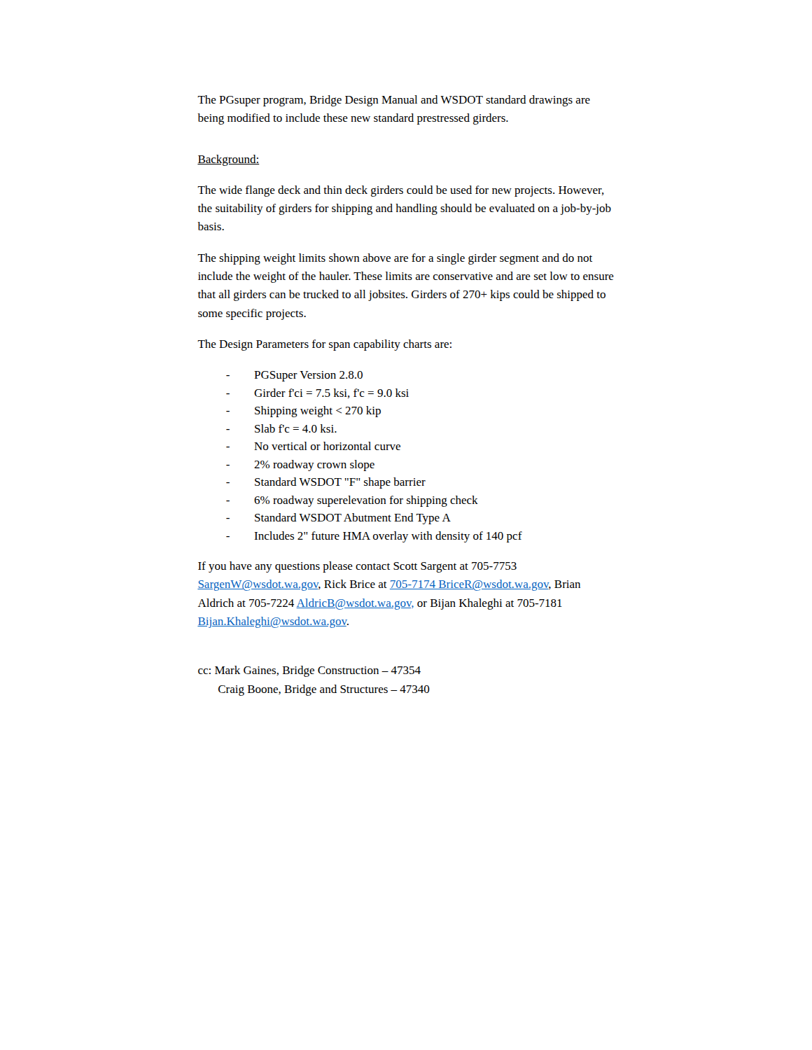The PGsuper program, Bridge Design Manual and WSDOT standard drawings are being modified to include these new standard prestressed girders.
Background:
The wide flange deck and thin deck girders could be used for new projects. However, the suitability of girders for shipping and handling should be evaluated on a job-by-job basis.
The shipping weight limits shown above are for a single girder segment and do not include the weight of the hauler. These limits are conservative and are set low to ensure that all girders can be trucked to all jobsites. Girders of 270+ kips could be shipped to some specific projects.
The Design Parameters for span capability charts are:
PGSuper Version 2.8.0
Girder f'ci = 7.5 ksi, f'c = 9.0 ksi
Shipping weight < 270 kip
Slab f'c = 4.0 ksi.
No vertical or horizontal curve
2% roadway crown slope
Standard WSDOT "F" shape barrier
6% roadway superelevation for shipping check
Standard WSDOT Abutment End Type A
Includes 2" future HMA overlay with density of 140 pcf
If you have any questions please contact Scott Sargent at 705-7753 SargenW@wsdot.wa.gov, Rick Brice at 705-7174 BriceR@wsdot.wa.gov, Brian Aldrich at 705-7224 AldricB@wsdot.wa.gov, or Bijan Khaleghi at 705-7181 Bijan.Khaleghi@wsdot.wa.gov.
cc: Mark Gaines, Bridge Construction – 47354
Craig Boone, Bridge and Structures – 47340